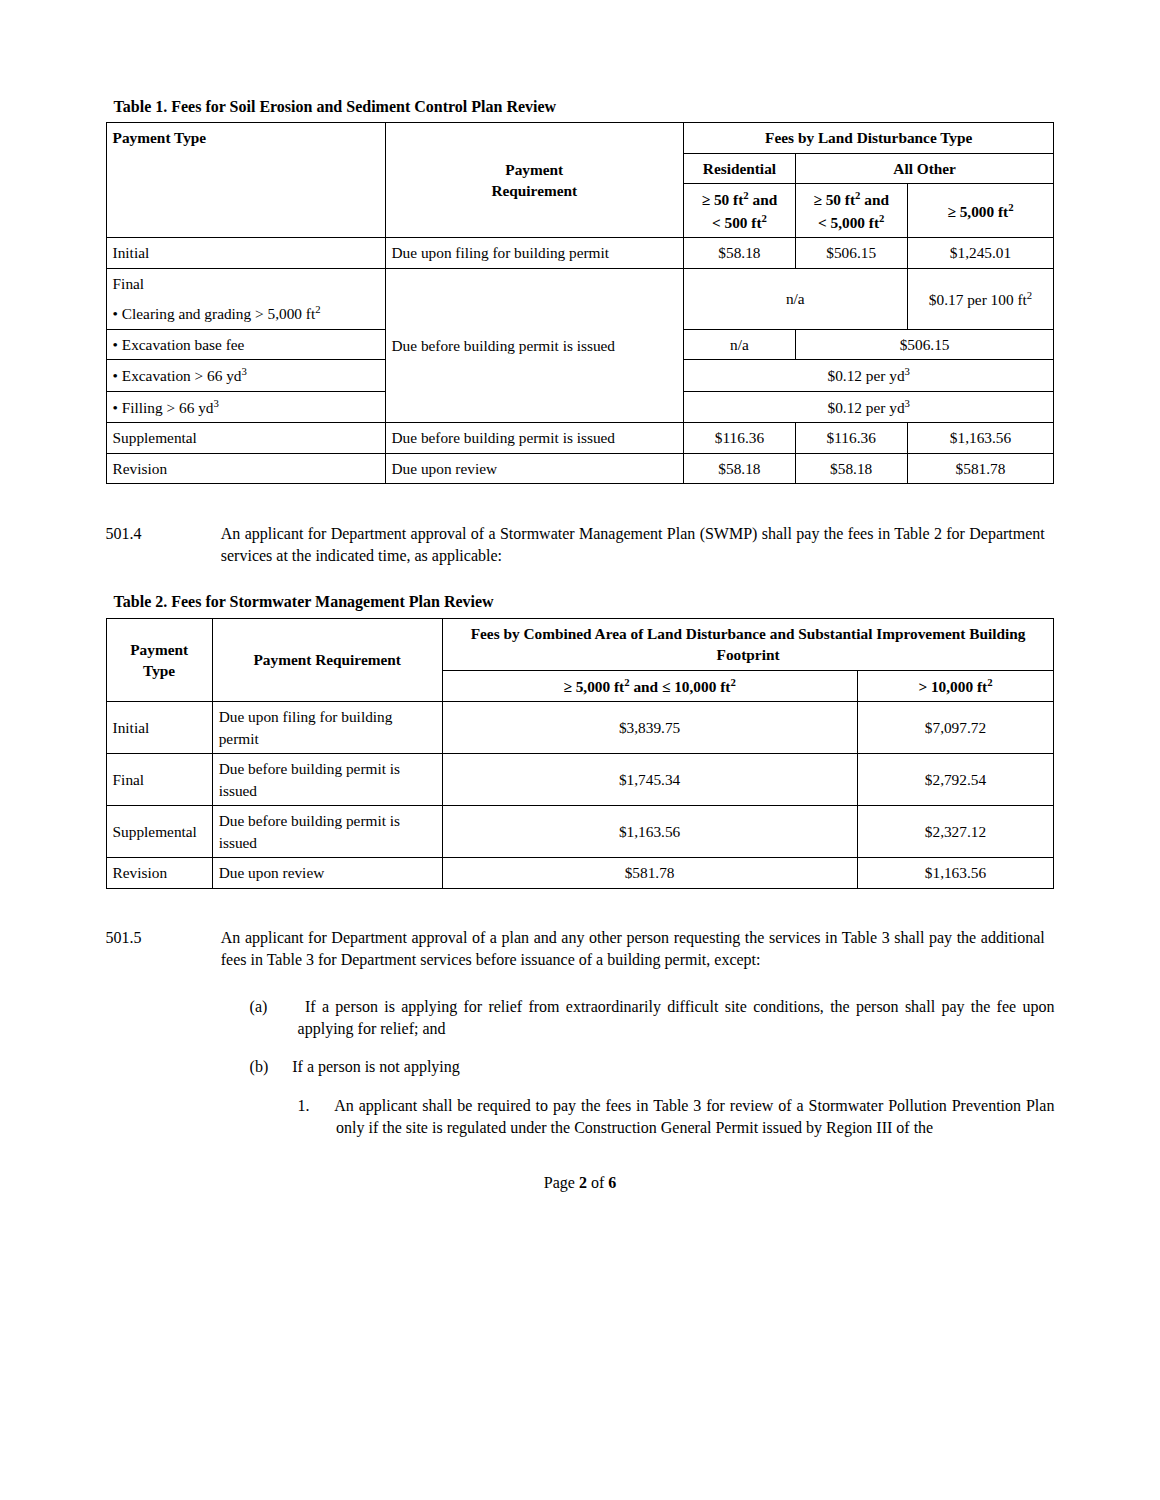Table 1. Fees for Soil Erosion and Sediment Control Plan Review
| Payment Type | Payment Requirement | Fees by Land Disturbance Type |
| --- | --- | --- |
| Residential | All Other |
| ≥ 50 ft 2 and < 500 ft 2 | ≥ 50 ft 2 and < 5,000 ft 2 | ≥ 5,000 ft 2 |
| Initial | Due upon filing for building permit | $58.18 | $506.15 | $1,245.01 |
| Final | Due before building permit is issued | n/a | $0.17 per 100 ft 2 |
| • Clearing and grading > 5,000 ft 2 |
| • Excavation base fee | n/a | $506.15 |
| • Excavation > 66 yd 3 | $0.12 per yd 3 |
| • Filling > 66 yd 3 | $0.12 per yd 3 |
| Supplemental | Due before building permit is issued | $116.36 | $116.36 | $1,163.56 |
| Revision | Due upon review | $58.18 | $58.18 | $581.78 |
501.4 An applicant for Department approval of a Stormwater Management Plan (SWMP) shall pay the fees in Table 2 for Department services at the indicated time, as applicable:
Table 2. Fees for Stormwater Management Plan Review
| Payment Type | Payment Requirement | Fees by Combined Area of Land Disturbance and Substantial Improvement Building Footprint |
| --- | --- | --- |
| ≥ 5,000 ft 2 and ≤ 10,000 ft 2 | > 10,000 ft 2 |
| Initial | Due upon filing for building permit | $3,839.75 | $7,097.72 |
| Final | Due before building permit is issued | $1,745.34 | $2,792.54 |
| Supplemental | Due before building permit is issued | $1,163.56 | $2,327.12 |
| Revision | Due upon review | $581.78 | $1,163.56 |
501.5 An applicant for Department approval of a plan and any other person requesting the services in Table 3 shall pay the additional fees in Table 3 for Department services before issuance of a building permit, except:
(a) If a person is applying for relief from extraordinarily difficult site conditions, the person shall pay the fee upon applying for relief; and
(b) If a person is not applying
1. An applicant shall be required to pay the fees in Table 3 for review of a Stormwater Pollution Prevention Plan only if the site is regulated under the Construction General Permit issued by Region III of the
Page 2 of 6